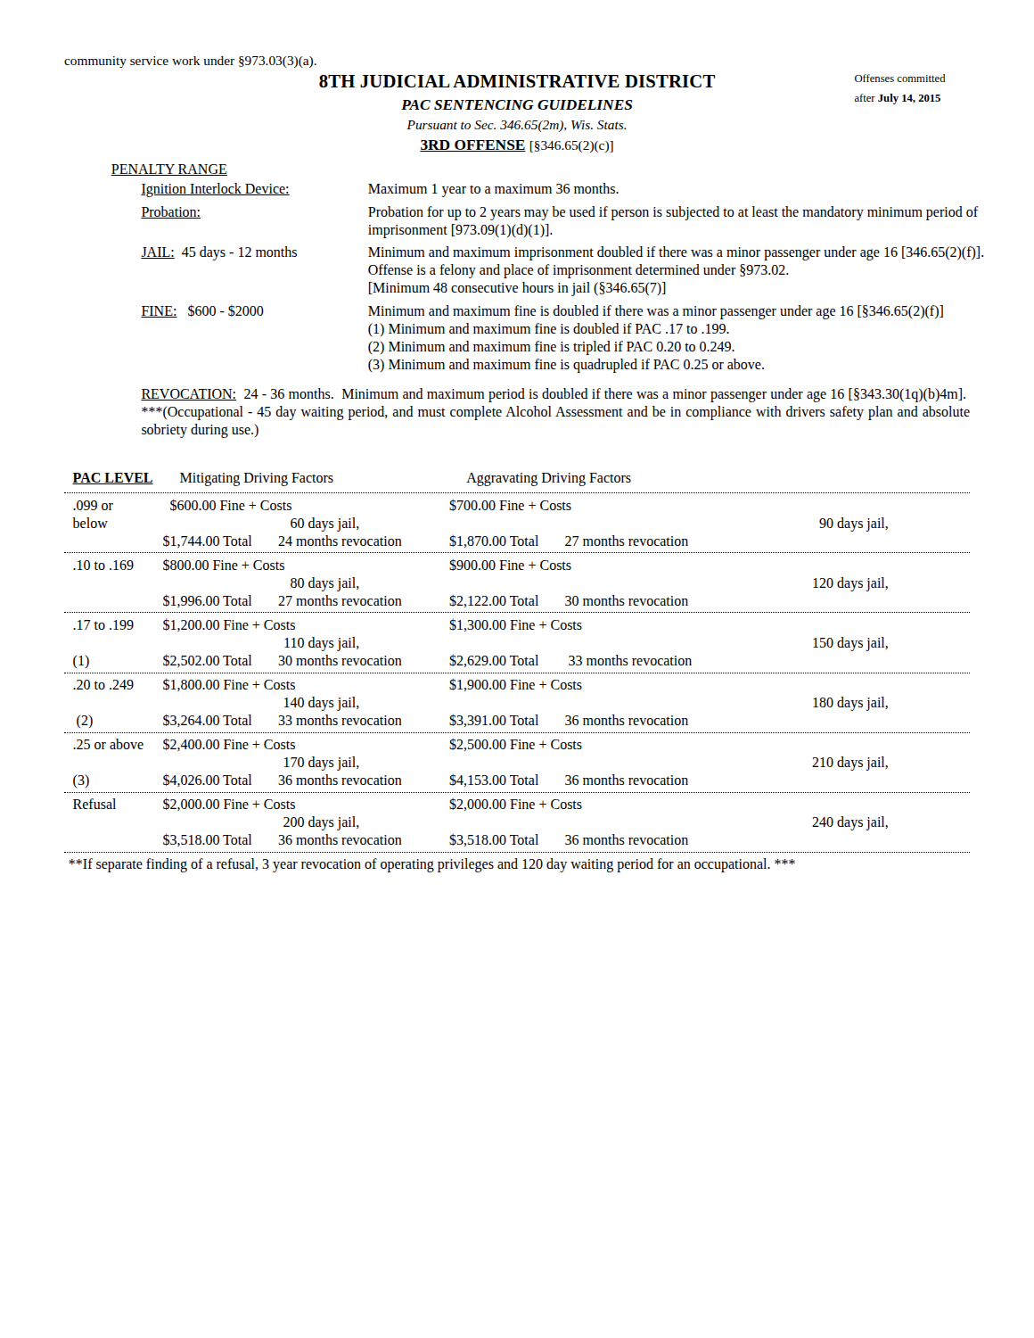community service work under §973.03(3)(a).
8TH JUDICIAL ADMINISTRATIVE DISTRICT
Offenses committed after July 14, 2015
PAC SENTENCING GUIDELINES
Pursuant to Sec. 346.65(2m), Wis. Stats.
3RD OFFENSE [§346.65(2)(c)]
PENALTY RANGE
| Ignition Interlock Device: | Maximum 1 year to a maximum 36 months. |
| Probation: | Probation for up to 2 years may be used if person is subjected to at least the mandatory minimum period of imprisonment [973.09(1)(d)(1)]. |
| JAIL: 45 days - 12 months | Minimum and maximum imprisonment doubled if there was a minor passenger under age 16 [346.65(2)(f)]. Offense is a felony and place of imprisonment determined under §973.02. [Minimum 48 consecutive hours in jail (§346.65(7)] |
| FINE: $600 - $2000 | Minimum and maximum fine is doubled if there was a minor passenger under age 16 [§346.65(2)(f)] (1) Minimum and maximum fine is doubled if PAC .17 to .199. (2) Minimum and maximum fine is tripled if PAC 0.20 to 0.249. (3) Minimum and maximum fine is quadrupled if PAC 0.25 or above. |
REVOCATION: 24 - 36 months. Minimum and maximum period is doubled if there was a minor passenger under age 16 [§343.30(1q)(b)4m]. ***(Occupational - 45 day waiting period, and must complete Alcohol Assessment and be in compliance with drivers safety plan and absolute sobriety during use.)
PAC LEVEL
Mitigating Driving Factors
Aggravating Driving Factors
| .099 or below | $600.00 Fine + Costs 60 days jail, $1,744.00 Total 24 months revocation | $700.00 Fine + Costs 90 days jail, $1,870.00 Total 27 months revocation |
| .10 to .169 | $800.00 Fine + Costs 80 days jail, $1,996.00 Total 27 months revocation | $900.00 Fine + Costs 120 days jail, $2,122.00 Total 30 months revocation |
| .17 to .199 (1) | $1,200.00 Fine + Costs 110 days jail, $2,502.00 Total 30 months revocation | $1,300.00 Fine + Costs 150 days jail, $2,629.00 Total 33 months revocation |
| .20 to .249 (2) | $1,800.00 Fine + Costs 140 days jail, $3,264.00 Total 33 months revocation | $1,900.00 Fine + Costs 180 days jail, $3,391.00 Total 36 months revocation |
| .25 or above (3) | $2,400.00 Fine + Costs 170 days jail, $4,026.00 Total 36 months revocation | $2,500.00 Fine + Costs 210 days jail, $4,153.00 Total 36 months revocation |
| Refusal | $2,000.00 Fine + Costs 200 days jail, $3,518.00 Total 36 months revocation | $2,000.00 Fine + Costs 240 days jail, $3,518.00 Total 36 months revocation |
**If separate finding of a refusal, 3 year revocation of operating privileges and 120 day waiting period for an occupational. ***